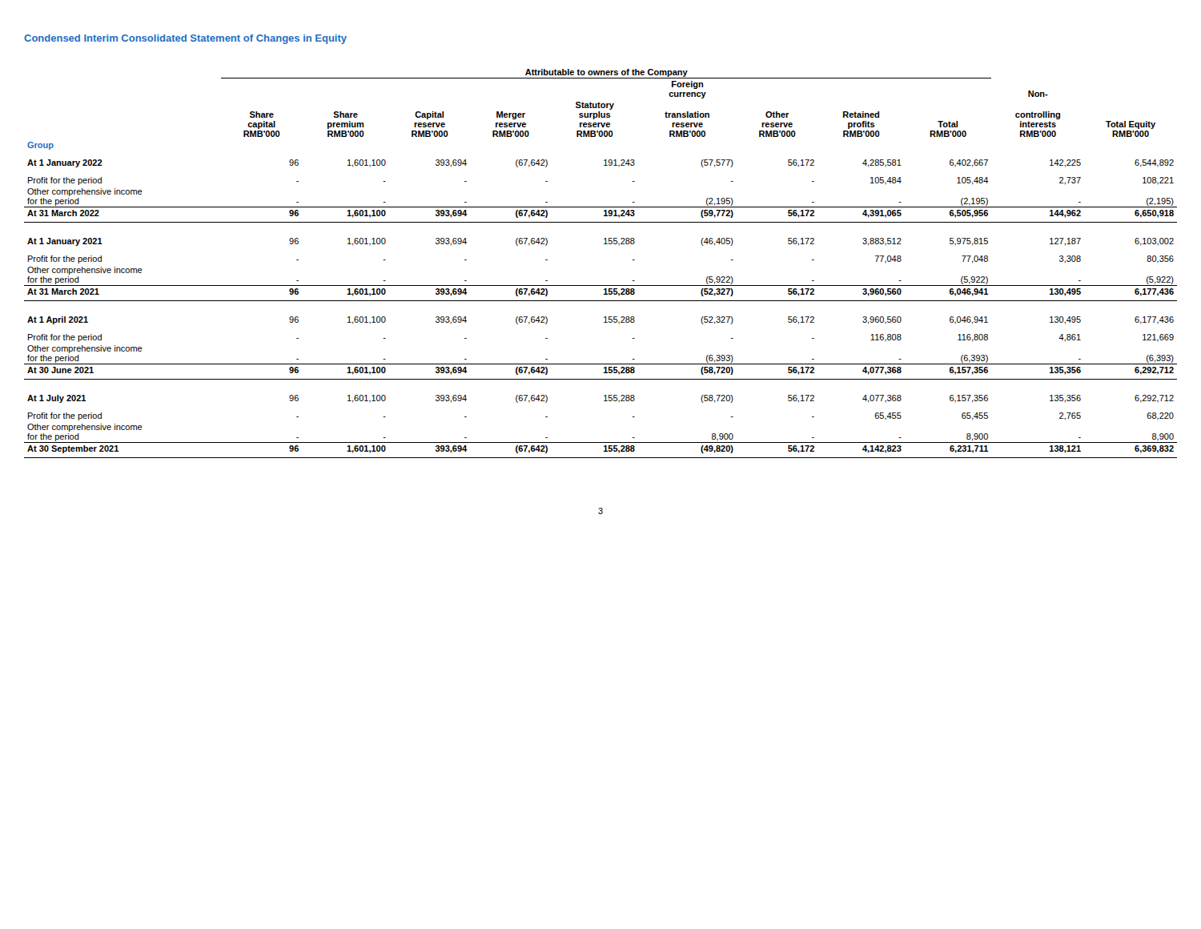Condensed Interim Consolidated Statement of Changes in Equity
| | Attributable to owners of the Company | | |
| | | | | | | Foreign currency | | | | Non- | |
| | Share capital RMB'000 | Share premium RMB'000 | Capital reserve RMB'000 | Merger reserve RMB'000 | Statutory surplus reserve RMB'000 | translation reserve RMB'000 | Other reserve RMB'000 | Retained profits RMB'000 | Total RMB'000 | controlling interests RMB'000 | Total Equity RMB'000 |
| Group | |
| At 1 January 2022 | 96 | 1,601,100 | 393,694 | (67,642) | 191,243 | (57,577) | 56,172 | 4,285,581 | 6,402,667 | 142,225 | 6,544,892 |
| Profit for the period | - | - | - | - | - | - | - | 105,484 | 105,484 | 2,737 | 108,221 |
| Other comprehensive income for the period | - | - | - | - | - | (2,195) | - | - | (2,195) | - | (2,195) |
| At 31 March 2022 | 96 | 1,601,100 | 393,694 | (67,642) | 191,243 | (59,772) | 56,172 | 4,391,065 | 6,505,956 | 144,962 | 6,650,918 |
| At 1 January 2021 | 96 | 1,601,100 | 393,694 | (67,642) | 155,288 | (46,405) | 56,172 | 3,883,512 | 5,975,815 | 127,187 | 6,103,002 |
| Profit for the period | - | - | - | - | - | - | - | 77,048 | 77,048 | 3,308 | 80,356 |
| Other comprehensive income for the period | - | - | - | - | - | (5,922) | - | - | (5,922) | - | (5,922) |
| At 31 March 2021 | 96 | 1,601,100 | 393,694 | (67,642) | 155,288 | (52,327) | 56,172 | 3,960,560 | 6,046,941 | 130,495 | 6,177,436 |
| At 1 April 2021 | 96 | 1,601,100 | 393,694 | (67,642) | 155,288 | (52,327) | 56,172 | 3,960,560 | 6,046,941 | 130,495 | 6,177,436 |
| Profit for the period | - | - | - | - | - | - | - | 116,808 | 116,808 | 4,861 | 121,669 |
| Other comprehensive income for the period | - | - | - | - | - | (6,393) | - | - | (6,393) | - | (6,393) |
| At 30 June 2021 | 96 | 1,601,100 | 393,694 | (67,642) | 155,288 | (58,720) | 56,172 | 4,077,368 | 6,157,356 | 135,356 | 6,292,712 |
| At 1 July 2021 | 96 | 1,601,100 | 393,694 | (67,642) | 155,288 | (58,720) | 56,172 | 4,077,368 | 6,157,356 | 135,356 | 6,292,712 |
| Profit for the period | - | - | - | - | - | - | - | 65,455 | 65,455 | 2,765 | 68,220 |
| Other comprehensive income for the period | - | - | - | - | - | 8,900 | - | - | 8,900 | - | 8,900 |
| At 30 September 2021 | 96 | 1,601,100 | 393,694 | (67,642) | 155,288 | (49,820) | 56,172 | 4,142,823 | 6,231,711 | 138,121 | 6,369,832 |
3